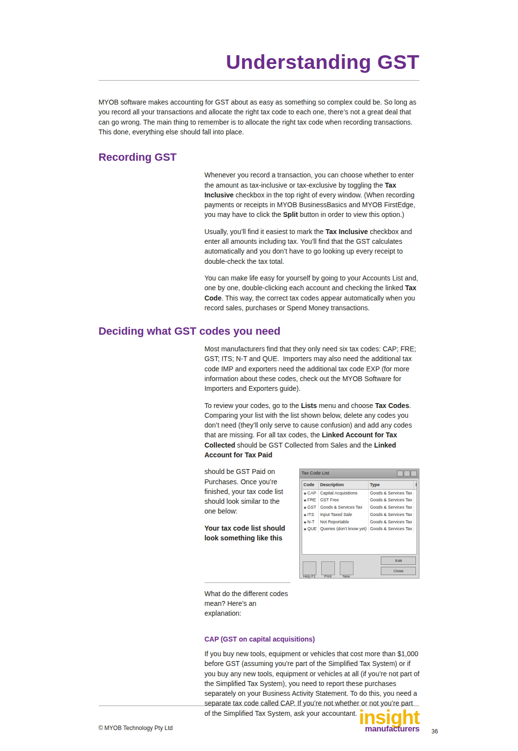Understanding GST
MYOB software makes accounting for GST about as easy as something so complex could be. So long as you record all your transactions and allocate the right tax code to each one, there’s not a great deal that can go wrong. The main thing to remember is to allocate the right tax code when recording transactions. This done, everything else should fall into place.
Recording GST
Whenever you record a transaction, you can choose whether to enter the amount as tax-inclusive or tax-exclusive by toggling the Tax Inclusive checkbox in the top right of every window. (When recording payments or receipts in MYOB BusinessBasics and MYOB FirstEdge, you may have to click the Split button in order to view this option.)
Usually, you’ll find it easiest to mark the Tax Inclusive checkbox and enter all amounts including tax. You’ll find that the GST calculates automatically and you don’t have to go looking up every receipt to double-check the tax total.
You can make life easy for yourself by going to your Accounts List and, one by one, double-clicking each account and checking the linked Tax Code. This way, the correct tax codes appear automatically when you record sales, purchases or Spend Money transactions.
Deciding what GST codes you need
Most manufacturers find that they only need six tax codes: CAP; FRE; GST; ITS; N-T and QUE. Importers may also need the additional tax code IMP and exporters need the additional tax code EXP (for more information about these codes, check out the MYOB Software for Importers and Exporters guide).
To review your codes, go to the Lists menu and choose Tax Codes. Comparing your list with the list shown below, delete any codes you don’t need (they’ll only serve to cause confusion) and add any codes that are missing. For all tax codes, the Linked Account for Tax Collected should be GST Collected from Sales and the Linked Account for Tax Paid
Tax Code List
| Code | Description | Type | Rate |
| --- | --- | --- | --- |
| CAP | Capital Acquisitions | Goods & Services Tax | 10% |
| FRE | GST Free | Goods & Services Tax | 0% |
| GST | Goods & Services Tax | Goods & Services Tax | 10% |
| ITS | Input Taxed Sale | Goods & Services Tax | 0% |
| N-T | Not Reportable | Goods & Services Tax | 0% |
| QUE | Queries (don't know yet) | Goods & Services Tax | 10% |
Help F1
Print
New
Edit
Close
should be GST Paid on Purchases. Once you’re finished, your tax code list should look similar to the one below:
Your tax code list should look something like this
What do the different codes mean? Here’s an explanation:
CAP (GST on capital acquisitions)
If you buy new tools, equipment or vehicles that cost more than $1,000 before GST (assuming you’re part of the Simplified Tax System) or if you buy any new tools, equipment or vehicles at all (if you’re not part of the Simplified Tax System), you need to report these purchases separately on your Business Activity Statement. To do this, you need a separate tax code called CAP. If you’re not whether or not you’re part of the Simplified Tax System, ask your accountant.
© MYOB Technology Pty Ltd
insight
manufacturers
36